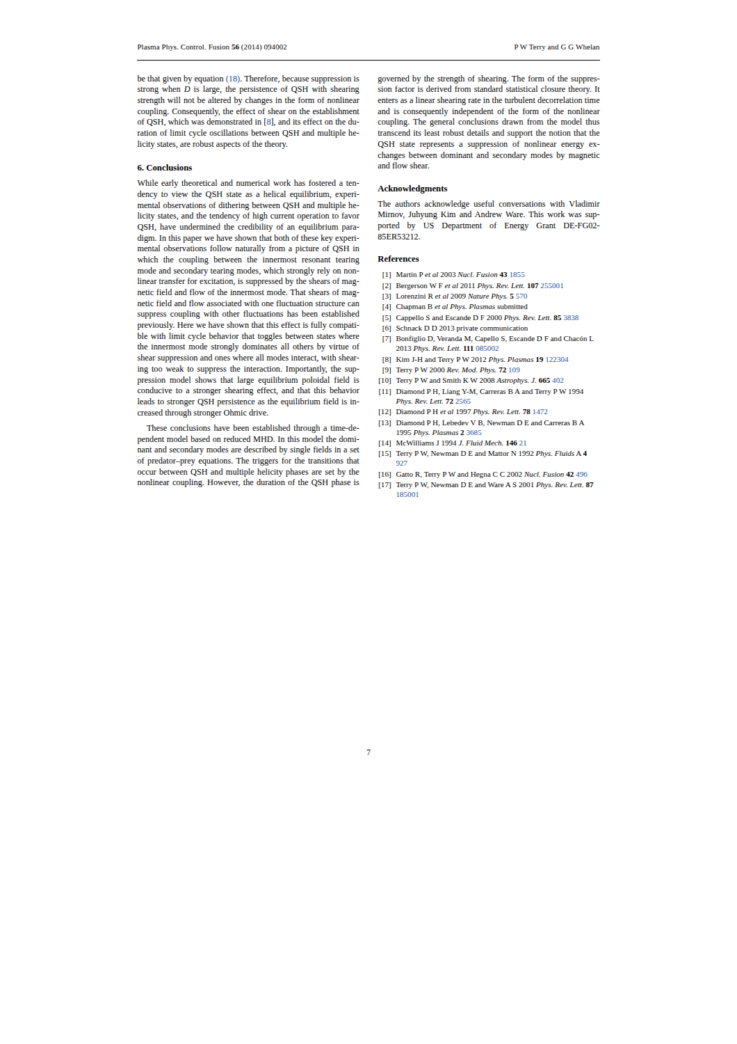Plasma Phys. Control. Fusion 56 (2014) 094002
P W Terry and G G Whelan
be that given by equation (18). Therefore, because suppression is strong when D is large, the persistence of QSH with shearing strength will not be altered by changes in the form of nonlinear coupling. Consequently, the effect of shear on the establishment of QSH, which was demonstrated in [8], and its effect on the duration of limit cycle oscillations between QSH and multiple helicity states, are robust aspects of the theory.
6. Conclusions
While early theoretical and numerical work has fostered a tendency to view the QSH state as a helical equilibrium, experimental observations of dithering between QSH and multiple helicity states, and the tendency of high current operation to favor QSH, have undermined the credibility of an equilibrium paradigm. In this paper we have shown that both of these key experimental observations follow naturally from a picture of QSH in which the coupling between the innermost resonant tearing mode and secondary tearing modes, which strongly rely on nonlinear transfer for excitation, is suppressed by the shears of magnetic field and flow of the innermost mode. That shears of magnetic field and flow associated with one fluctuation structure can suppress coupling with other fluctuations has been established previously. Here we have shown that this effect is fully compatible with limit cycle behavior that toggles between states where the innermost mode strongly dominates all others by virtue of shear suppression and ones where all modes interact, with shearing too weak to suppress the interaction. Importantly, the suppression model shows that large equilibrium poloidal field is conducive to a stronger shearing effect, and that this behavior leads to stronger QSH persistence as the equilibrium field is increased through stronger Ohmic drive.
These conclusions have been established through a time-dependent model based on reduced MHD. In this model the dominant and secondary modes are described by single fields in a set of predator–prey equations. The triggers for the transitions that occur between QSH and multiple helicity phases are set by the nonlinear coupling. However, the duration of the QSH phase is governed by the strength of shearing. The form of the suppression factor is derived from standard statistical closure theory. It enters as a linear shearing rate in the turbulent decorrelation time and is consequently independent of the form of the nonlinear coupling. The general conclusions drawn from the model thus transcend its least robust details and support the notion that the QSH state represents a suppression of nonlinear energy exchanges between dominant and secondary modes by magnetic and flow shear.
Acknowledgments
The authors acknowledge useful conversations with Vladimir Mirnov, Juhyung Kim and Andrew Ware. This work was supported by US Department of Energy Grant DE-FG02-85ER53212.
References
[1] Martin P et al 2003 Nucl. Fusion 43 1855
[2] Bergerson W F et al 2011 Phys. Rev. Lett. 107 255001
[3] Lorenzini R et al 2009 Nature Phys. 5 570
[4] Chapman B et al Phys. Plasmas submitted
[5] Cappello S and Escande D F 2000 Phys. Rev. Lett. 85 3838
[6] Schnack D D 2013 private communication
[7] Bonfiglio D, Veranda M, Capello S, Escande D F and Chacón L 2013 Phys. Rev. Lett. 111 085002
[8] Kim J-H and Terry P W 2012 Phys. Plasmas 19 122304
[9] Terry P W 2000 Rev. Mod. Phys. 72 109
[10] Terry P W and Smith K W 2008 Astrophys. J. 665 402
[11] Diamond P H, Liang Y-M, Carreras B A and Terry P W 1994 Phys. Rev. Lett. 72 2565
[12] Diamond P H et al 1997 Phys. Rev. Lett. 78 1472
[13] Diamond P H, Lebedev V B, Newman D E and Carreras B A 1995 Phys. Plasmas 2 3685
[14] McWilliams J 1994 J. Fluid Mech. 146 21
[15] Terry P W, Newman D E and Mattor N 1992 Phys. Fluids A 4 927
[16] Gatto R, Terry P W and Hegna C C 2002 Nucl. Fusion 42 496
[17] Terry P W, Newman D E and Ware A S 2001 Phys. Rev. Lett. 87 185001
7